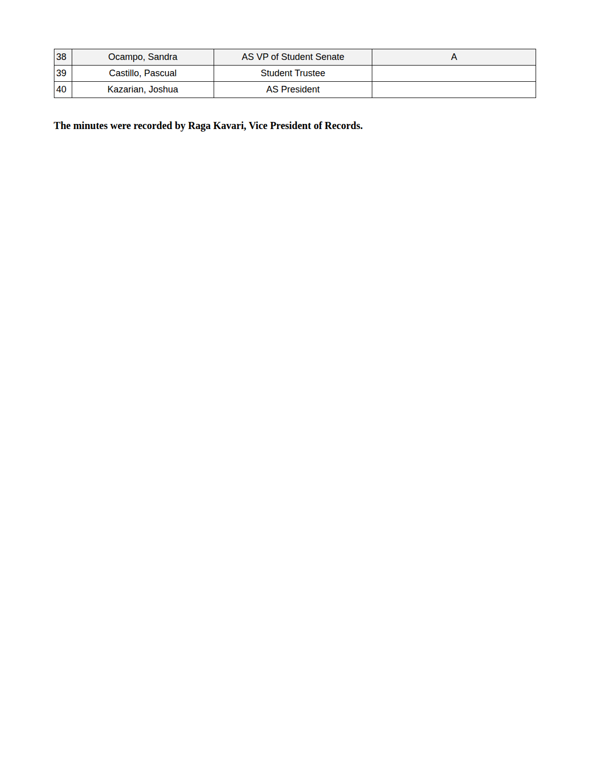| 38 | Ocampo, Sandra | AS VP of Student Senate | A |
| 39 | Castillo, Pascual | Student Trustee | |
| 40 | Kazarian, Joshua | AS President | |
The minutes were recorded by Raga Kavari, Vice President of Records.